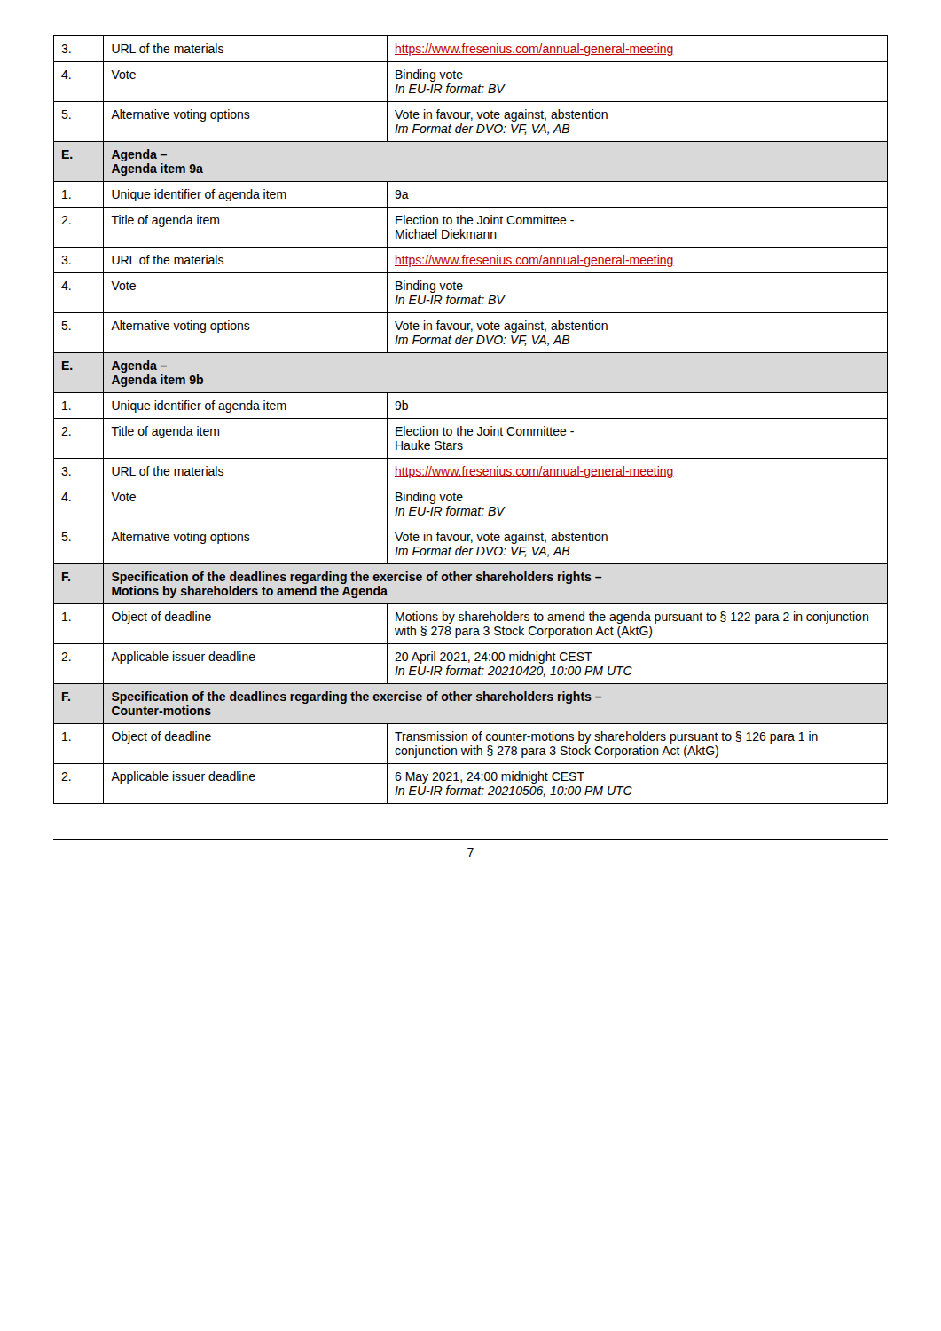| 3. | URL of the materials | https://www.fresenius.com/annual-general-meeting |
| 4. | Vote | Binding vote In EU-IR format: BV |
| 5. | Alternative voting options | Vote in favour, vote against, abstention Im Format der DVO: VF, VA, AB |
| E. | Agenda – Agenda item 9a |
| 1. | Unique identifier of agenda item | 9a |
| 2. | Title of agenda item | Election to the Joint Committee - Michael Diekmann |
| 3. | URL of the materials | https://www.fresenius.com/annual-general-meeting |
| 4. | Vote | Binding vote In EU-IR format: BV |
| 5. | Alternative voting options | Vote in favour, vote against, abstention Im Format der DVO: VF, VA, AB |
| E. | Agenda – Agenda item 9b |
| 1. | Unique identifier of agenda item | 9b |
| 2. | Title of agenda item | Election to the Joint Committee - Hauke Stars |
| 3. | URL of the materials | https://www.fresenius.com/annual-general-meeting |
| 4. | Vote | Binding vote In EU-IR format: BV |
| 5. | Alternative voting options | Vote in favour, vote against, abstention Im Format der DVO: VF, VA, AB |
| F. | Specification of the deadlines regarding the exercise of other shareholders rights – Motions by shareholders to amend the Agenda |
| 1. | Object of deadline | Motions by shareholders to amend the agenda pursuant to § 122 para 2 in conjunction with § 278 para 3 Stock Corporation Act (AktG) |
| 2. | Applicable issuer deadline | 20 April 2021, 24:00 midnight CEST In EU-IR format: 20210420, 10:00 PM UTC |
| F. | Specification of the deadlines regarding the exercise of other shareholders rights – Counter-motions |
| 1. | Object of deadline | Transmission of counter-motions by shareholders pursuant to § 126 para 1 in conjunction with § 278 para 3 Stock Corporation Act (AktG) |
| 2. | Applicable issuer deadline | 6 May 2021, 24:00 midnight CEST In EU-IR format: 20210506, 10:00 PM UTC |
7